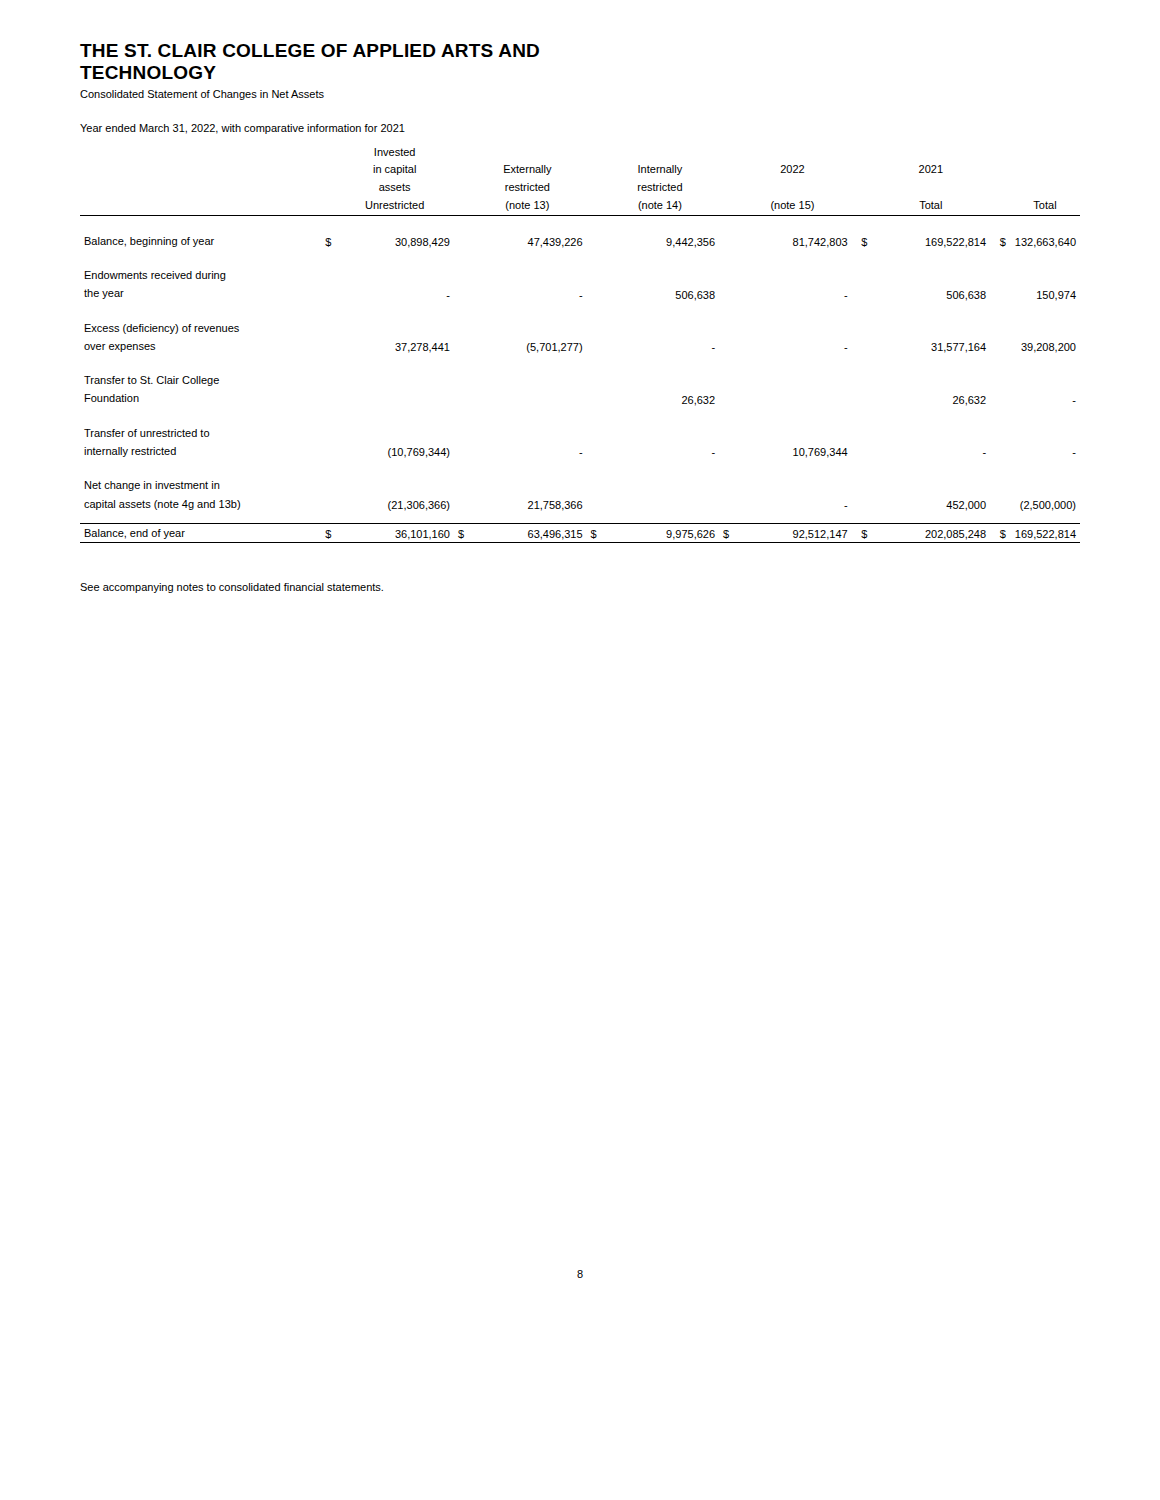THE ST. CLAIR COLLEGE OF APPLIED ARTS AND
TECHNOLOGY
Consolidated Statement of Changes in Net Assets
Year ended March 31, 2022, with comparative information for 2021
| | | Invested | | | | | | | | | | |
| | | in capital | | Externally | | Internally | | 2022 | | 2021 | | |
| | | assets | | restricted | | restricted | | | | | | |
| | | Unrestricted | | (note 13) | | (note 14) | | (note 15) | | Total | | Total |
| Balance, beginning of year | $ | 30,898,429 | | 47,439,226 | | 9,442,356 | | 81,742,803 | $ | 169,522,814 | $ | 132,663,640 |
| Endowments received during | | | | | | | | | | | | |
| the year | | - | | - | | 506,638 | | - | | 506,638 | | 150,974 |
| Excess (deficiency) of revenues | | | | | | | | | | | | |
| over expenses | | 37,278,441 | | (5,701,277) | | - | | - | | 31,577,164 | | 39,208,200 |
| Transfer to St. Clair College | | | | | | | | | | | | |
| Foundation | | | | | | 26,632 | | | | 26,632 | | - |
| Transfer of unrestricted to | | | | | | | | | | | | |
| internally restricted | | (10,769,344) | | - | | - | | 10,769,344 | | - | | - |
| Net change in investment in | | | | | | | | | | | | |
| capital assets (note 4g and 13b) | | (21,306,366) | | 21,758,366 | | | | - | | 452,000 | | (2,500,000) |
| Balance, end of year | $ | 36,101,160 | $ | 63,496,315 | $ | 9,975,626 | $ | 92,512,147 | $ | 202,085,248 | $ | 169,522,814 |
See accompanying notes to consolidated financial statements.
8